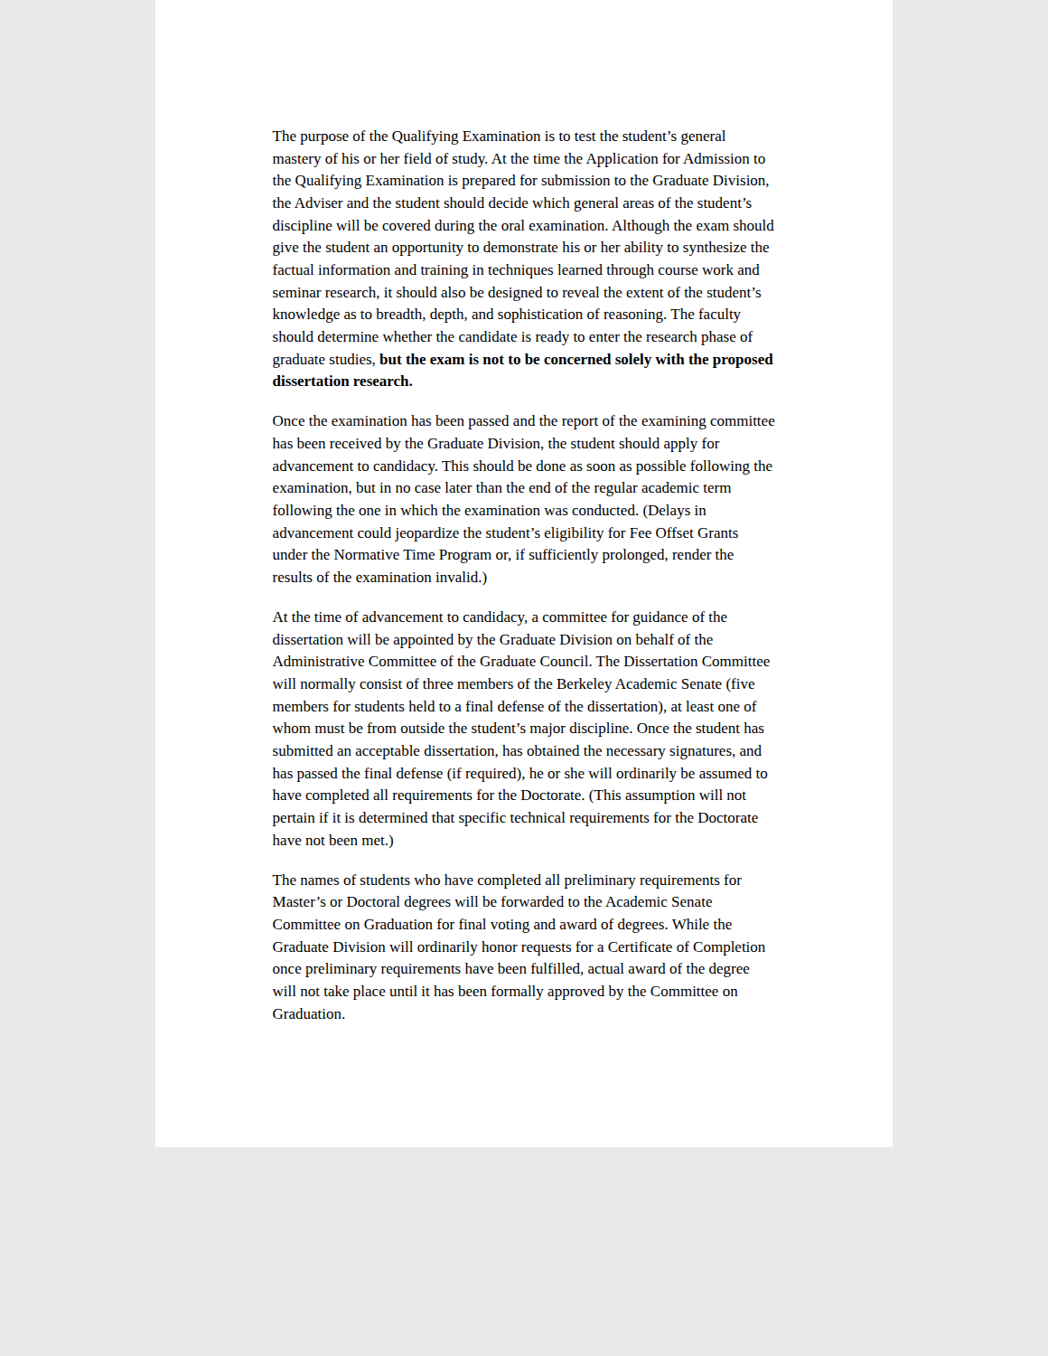The purpose of the Qualifying Examination is to test the student’s general mastery of his or her field of study. At the time the Application for Admission to the Qualifying Examination is prepared for submission to the Graduate Division, the Adviser and the student should decide which general areas of the student’s discipline will be covered during the oral examination. Although the exam should give the student an opportunity to demonstrate his or her ability to synthesize the factual information and training in techniques learned through course work and seminar research, it should also be designed to reveal the extent of the student’s knowledge as to breadth, depth, and sophistication of reasoning. The faculty should determine whether the candidate is ready to enter the research phase of graduate studies, but the exam is not to be concerned solely with the proposed dissertation research.
Once the examination has been passed and the report of the examining committee has been received by the Graduate Division, the student should apply for advancement to candidacy. This should be done as soon as possible following the examination, but in no case later than the end of the regular academic term following the one in which the examination was conducted. (Delays in advancement could jeopardize the student’s eligibility for Fee Offset Grants under the Normative Time Program or, if sufficiently prolonged, render the results of the examination invalid.)
At the time of advancement to candidacy, a committee for guidance of the dissertation will be appointed by the Graduate Division on behalf of the Administrative Committee of the Graduate Council. The Dissertation Committee will normally consist of three members of the Berkeley Academic Senate (five members for students held to a final defense of the dissertation), at least one of whom must be from outside the student’s major discipline. Once the student has submitted an acceptable dissertation, has obtained the necessary signatures, and has passed the final defense (if required), he or she will ordinarily be assumed to have completed all requirements for the Doctorate. (This assumption will not pertain if it is determined that specific technical requirements for the Doctorate have not been met.)
The names of students who have completed all preliminary requirements for Master’s or Doctoral degrees will be forwarded to the Academic Senate Committee on Graduation for final voting and award of degrees. While the Graduate Division will ordinarily honor requests for a Certificate of Completion once preliminary requirements have been fulfilled, actual award of the degree will not take place until it has been formally approved by the Committee on Graduation.